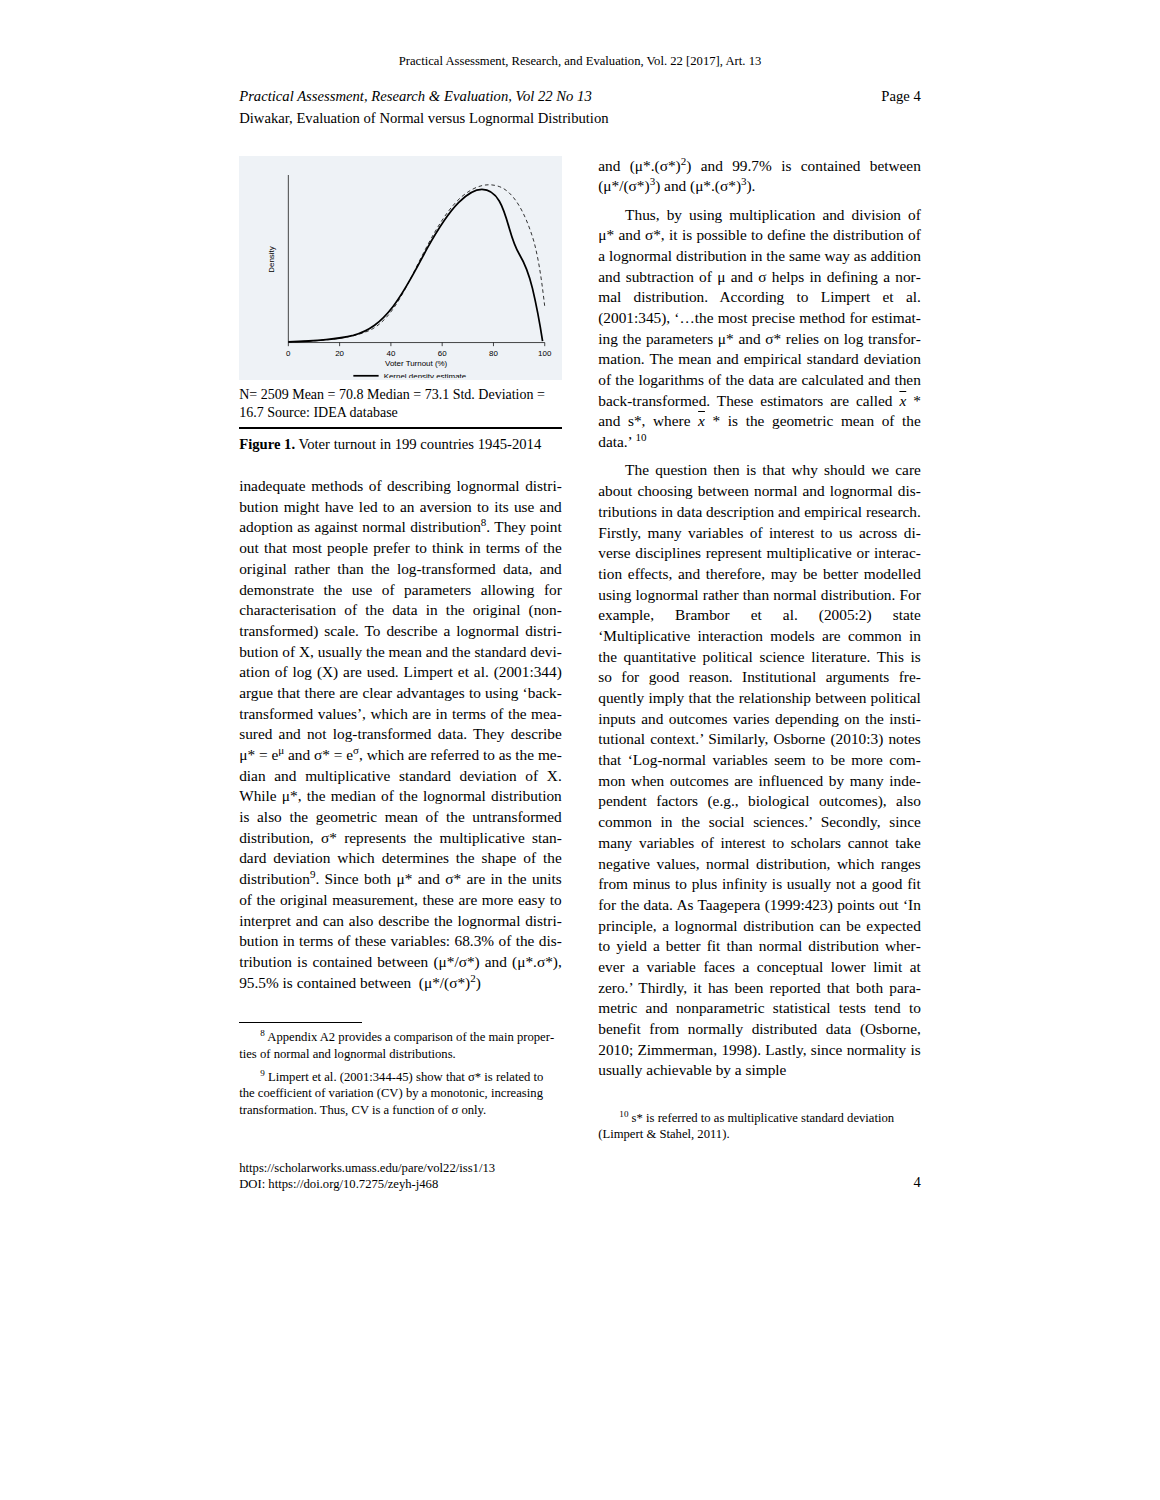Practical Assessment, Research, and Evaluation, Vol. 22 [2017], Art. 13
Practical Assessment, Research & Evaluation, Vol 22 No 13
Page 4
Diwakar, Evaluation of Normal versus Lognormal Distribution
0 20 40 60 80 100 Voter Turnout (%) Density Kernel density estimate Normal density
N= 2509 Mean = 70.8 Median = 73.1 Std. Deviation = 16.7 Source: IDEA database
Figure 1. Voter turnout in 199 countries 1945-2014
inadequate methods of describing lognormal distribution might have led to an aversion to its use and adoption as against normal distribution8. They point out that most people prefer to think in terms of the original rather than the log-transformed data, and demonstrate the use of parameters allowing for characterisation of the data in the original (non-transformed) scale. To describe a lognormal distribution of X, usually the mean and the standard deviation of log (X) are used. Limpert et al. (2001:344) argue that there are clear advantages to using ‘back-transformed values’, which are in terms of the measured and not log-transformed data. They describe μ* = eμ and σ* = eσ, which are referred to as the median and multiplicative standard deviation of X. While μ*, the median of the lognormal distribution is also the geometric mean of the untransformed distribution, σ* represents the multiplicative standard deviation which determines the shape of the distribution9. Since both μ* and σ* are in the units of the original measurement, these are more easy to interpret and can also describe the lognormal distribution in terms of these variables: 68.3% of the distribution is contained between (μ*/σ*) and (μ*.σ*), 95.5% is contained between (μ*/(σ*)2)
8 Appendix A2 provides a comparison of the main properties of normal and lognormal distributions.
9 Limpert et al. (2001:344-45) show that σ* is related to the coefficient of variation (CV) by a monotonic, increasing transformation. Thus, CV is a function of σ only.
and (μ*.(σ*)2) and 99.7% is contained between (μ*/(σ*)3) and (μ*.(σ*)3).
Thus, by using multiplication and division of μ* and σ*, it is possible to define the distribution of a lognormal distribution in the same way as addition and subtraction of μ and σ helps in defining a normal distribution. According to Limpert et al. (2001:345), ‘…the most precise method for estimating the parameters μ* and σ* relies on log transformation. The mean and empirical standard deviation of the logarithms of the data are calculated and then back-transformed. These estimators are called x * and s*, where x * is the geometric mean of the data.’ 10
The question then is that why should we care about choosing between normal and lognormal distributions in data description and empirical research. Firstly, many variables of interest to us across diverse disciplines represent multiplicative or interaction effects, and therefore, may be better modelled using lognormal rather than normal distribution. For example, Brambor et al. (2005:2) state ‘Multiplicative interaction models are common in the quantitative political science literature. This is so for good reason. Institutional arguments frequently imply that the relationship between political inputs and outcomes varies depending on the institutional context.’ Similarly, Osborne (2010:3) notes that ‘Log-normal variables seem to be more common when outcomes are influenced by many independent factors (e.g., biological outcomes), also common in the social sciences.’ Secondly, since many variables of interest to scholars cannot take negative values, normal distribution, which ranges from minus to plus infinity is usually not a good fit for the data. As Taagepera (1999:423) points out ‘In principle, a lognormal distribution can be expected to yield a better fit than normal distribution wherever a variable faces a conceptual lower limit at zero.’ Thirdly, it has been reported that both parametric and nonparametric statistical tests tend to benefit from normally distributed data (Osborne, 2010; Zimmerman, 1998). Lastly, since normality is usually achievable by a simple
10 s* is referred to as multiplicative standard deviation (Limpert & Stahel, 2011).
https://scholarworks.umass.edu/pare/vol22/iss1/13
DOI: https://doi.org/10.7275/zeyh-j468
4